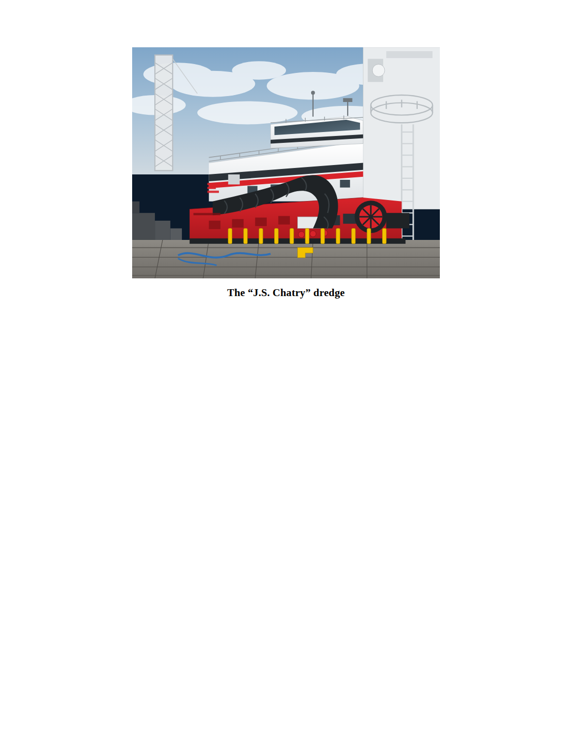The “J.S. Chatry” dredge